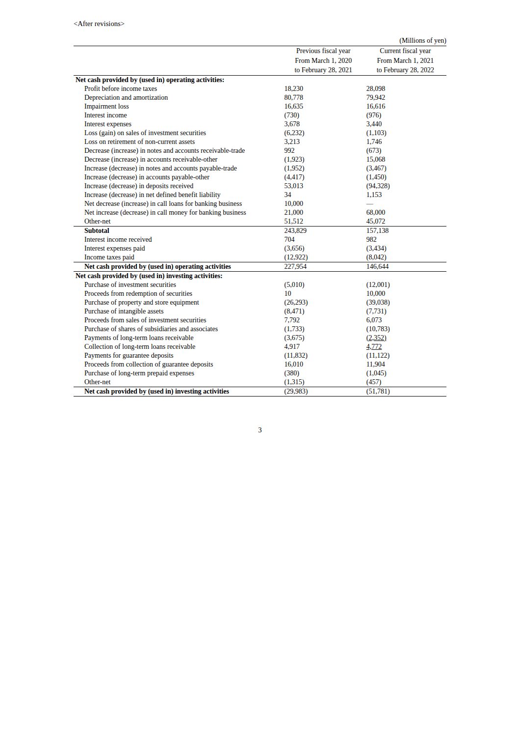<After revisions>
(Millions of yen)
| | Previous fiscal year | Current fiscal year |
| --- | --- | --- |
| | From March 1, 2020 | From March 1, 2021 |
| | to February 28, 2021 | to February 28, 2022 |
| Net cash provided by (used in) operating activities: | | |
| Profit before income taxes | 18,230 | 28,098 |
| Depreciation and amortization | 80,778 | 79,942 |
| Impairment loss | 16,635 | 16,616 |
| Interest income | (730) | (976) |
| Interest expenses | 3,678 | 3,440 |
| Loss (gain) on sales of investment securities | (6,232) | (1,103) |
| Loss on retirement of non-current assets | 3,213 | 1,746 |
| Decrease (increase) in notes and accounts receivable-trade | 992 | (673) |
| Decrease (increase) in accounts receivable-other | (1,923) | 15,068 |
| Increase (decrease) in notes and accounts payable-trade | (1,952) | (3,467) |
| Increase (decrease) in accounts payable-other | (4,417) | (1,450) |
| Increase (decrease) in deposits received | 53,013 | (94,328) |
| Increase (decrease) in net defined benefit liability | 34 | 1,153 |
| Net decrease (increase) in call loans for banking business | 10,000 | ― |
| Net increase (decrease) in call money for banking business | 21,000 | 68,000 |
| Other-net | 51,512 | 45,072 |
| Subtotal | 243,829 | 157,138 |
| Interest income received | 704 | 982 |
| Interest expenses paid | (3,656) | (3,434) |
| Income taxes paid | (12,922) | (8,042) |
| Net cash provided by (used in) operating activities | 227,954 | 146,644 |
| Net cash provided by (used in) investing activities: | | |
| Purchase of investment securities | (5,010) | (12,001) |
| Proceeds from redemption of securities | 10 | 10,000 |
| Purchase of property and store equipment | (26,293) | (39,038) |
| Purchase of intangible assets | (8,471) | (7,731) |
| Proceeds from sales of investment securities | 7,792 | 6,073 |
| Purchase of shares of subsidiaries and associates | (1,733) | (10,783) |
| Payments of long-term loans receivable | (3,675) | (2,352) |
| Collection of long-term loans receivable | 4,917 | 4,772 |
| Payments for guarantee deposits | (11,832) | (11,122) |
| Proceeds from collection of guarantee deposits | 16,010 | 11,904 |
| Purchase of long-term prepaid expenses | (380) | (1,045) |
| Other-net | (1,315) | (457) |
| Net cash provided by (used in) investing activities | (29,983) | (51,781) |
3